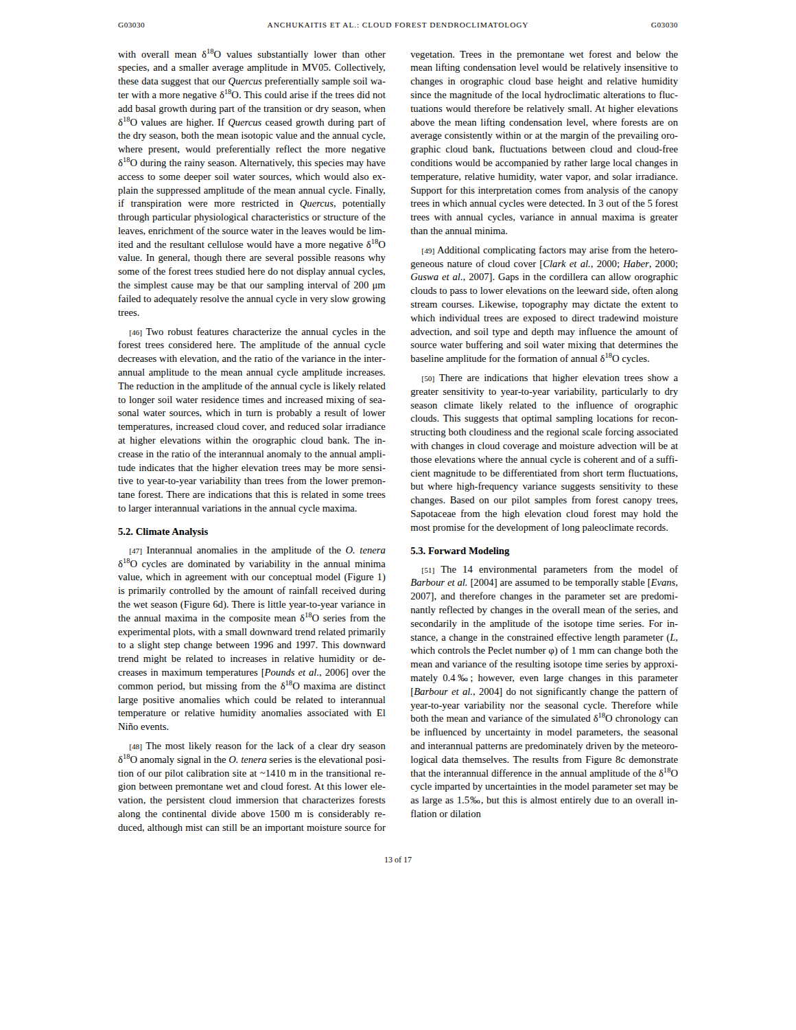G03030 ANCHUKAITIS ET AL.: CLOUD FOREST DENDROCLIMATOLOGY G03030
with overall mean δ18O values substantially lower than other species, and a smaller average amplitude in MV05. Collectively, these data suggest that our Quercus preferentially sample soil water with a more negative δ18O. This could arise if the trees did not add basal growth during part of the transition or dry season, when δ18O values are higher. If Quercus ceased growth during part of the dry season, both the mean isotopic value and the annual cycle, where present, would preferentially reflect the more negative δ18O during the rainy season. Alternatively, this species may have access to some deeper soil water sources, which would also explain the suppressed amplitude of the mean annual cycle. Finally, if transpiration were more restricted in Quercus, potentially through particular physiological characteristics or structure of the leaves, enrichment of the source water in the leaves would be limited and the resultant cellulose would have a more negative δ18O value. In general, though there are several possible reasons why some of the forest trees studied here do not display annual cycles, the simplest cause may be that our sampling interval of 200 μm failed to adequately resolve the annual cycle in very slow growing trees.
[46] Two robust features characterize the annual cycles in the forest trees considered here. The amplitude of the annual cycle decreases with elevation, and the ratio of the variance in the interannual amplitude to the mean annual cycle amplitude increases. The reduction in the amplitude of the annual cycle is likely related to longer soil water residence times and increased mixing of seasonal water sources, which in turn is probably a result of lower temperatures, increased cloud cover, and reduced solar irradiance at higher elevations within the orographic cloud bank. The increase in the ratio of the interannual anomaly to the annual amplitude indicates that the higher elevation trees may be more sensitive to year-to-year variability than trees from the lower premontane forest. There are indications that this is related in some trees to larger interannual variations in the annual cycle maxima.
5.2. Climate Analysis
[47] Interannual anomalies in the amplitude of the O. tenera δ18O cycles are dominated by variability in the annual minima value, which in agreement with our conceptual model (Figure 1) is primarily controlled by the amount of rainfall received during the wet season (Figure 6d). There is little year-to-year variance in the annual maxima in the composite mean δ18O series from the experimental plots, with a small downward trend related primarily to a slight step change between 1996 and 1997. This downward trend might be related to increases in relative humidity or decreases in maximum temperatures [Pounds et al., 2006] over the common period, but missing from the δ18O maxima are distinct large positive anomalies which could be related to interannual temperature or relative humidity anomalies associated with El Niño events.
[48] The most likely reason for the lack of a clear dry season δ18O anomaly signal in the O. tenera series is the elevational position of our pilot calibration site at ~1410 m in the transitional region between premontane wet and cloud forest. At this lower elevation, the persistent cloud immersion that characterizes forests along the continental divide above 1500 m is considerably reduced, although mist can still be an important moisture source for vegetation. Trees in the premontane wet forest and below the mean lifting condensation level would be relatively insensitive to changes in orographic cloud base height and relative humidity since the magnitude of the local hydroclimatic alterations to fluctuations would therefore be relatively small. At higher elevations above the mean lifting condensation level, where forests are on average consistently within or at the margin of the prevailing orographic cloud bank, fluctuations between cloud and cloud-free conditions would be accompanied by rather large local changes in temperature, relative humidity, water vapor, and solar irradiance. Support for this interpretation comes from analysis of the canopy trees in which annual cycles were detected. In 3 out of the 5 forest trees with annual cycles, variance in annual maxima is greater than the annual minima.
[49] Additional complicating factors may arise from the heterogeneous nature of cloud cover [Clark et al., 2000; Haber, 2000; Guswa et al., 2007]. Gaps in the cordillera can allow orographic clouds to pass to lower elevations on the leeward side, often along stream courses. Likewise, topography may dictate the extent to which individual trees are exposed to direct tradewind moisture advection, and soil type and depth may influence the amount of source water buffering and soil water mixing that determines the baseline amplitude for the formation of annual δ18O cycles.
[50] There are indications that higher elevation trees show a greater sensitivity to year-to-year variability, particularly to dry season climate likely related to the influence of orographic clouds. This suggests that optimal sampling locations for reconstructing both cloudiness and the regional scale forcing associated with changes in cloud coverage and moisture advection will be at those elevations where the annual cycle is coherent and of a sufficient magnitude to be differentiated from short term fluctuations, but where high-frequency variance suggests sensitivity to these changes. Based on our pilot samples from forest canopy trees, Sapotaceae from the high elevation cloud forest may hold the most promise for the development of long paleoclimate records.
5.3. Forward Modeling
[51] The 14 environmental parameters from the model of Barbour et al. [2004] are assumed to be temporally stable [Evans, 2007], and therefore changes in the parameter set are predominantly reflected by changes in the overall mean of the series, and secondarily in the amplitude of the isotope time series. For instance, a change in the constrained effective length parameter (L, which controls the Peclet number φ) of 1 mm can change both the mean and variance of the resulting isotope time series by approximately 0.4‰; however, even large changes in this parameter [Barbour et al., 2004] do not significantly change the pattern of year-to-year variability nor the seasonal cycle. Therefore while both the mean and variance of the simulated δ18O chronology can be influenced by uncertainty in model parameters, the seasonal and interannual patterns are predominately driven by the meteorological data themselves. The results from Figure 8c demonstrate that the interannual difference in the annual amplitude of the δ18O cycle imparted by uncertainties in the model parameter set may be as large as 1.5‰, but this is almost entirely due to an overall inflation or dilation
13 of 17